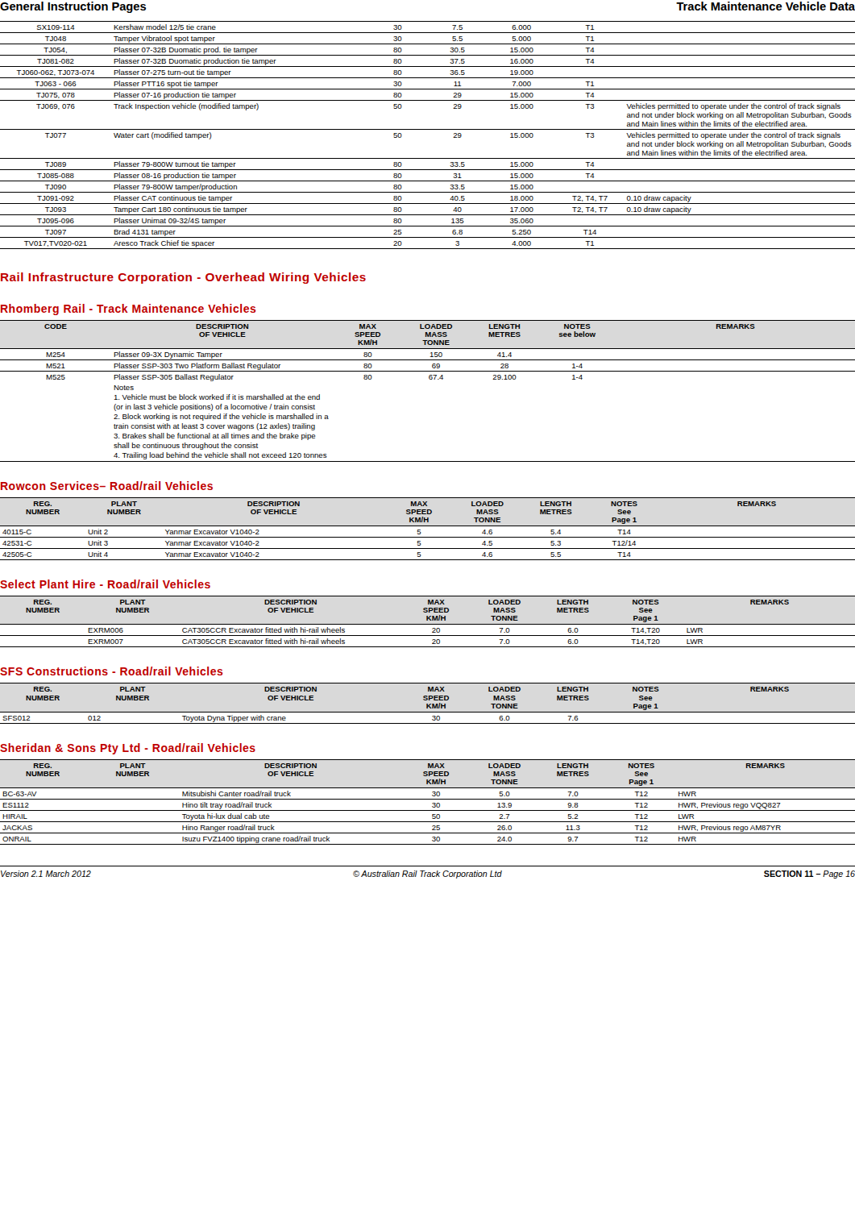General Instruction Pages
Track Maintenance Vehicle Data
| SX109-114 | Kershaw model 12/5 tie crane | 30 | 7.5 | 6.000 | T1 | |
| TJ048 | Tamper Vibratool spot tamper | 30 | 5.5 | 5.000 | T1 | |
| TJ054, | Plasser 07-32B Duomatic prod. tie tamper | 80 | 30.5 | 15.000 | T4 | |
| TJ081-082 | Plasser 07-32B Duomatic production tie tamper | 80 | 37.5 | 16.000 | T4 | |
| TJ060-062, TJ073-074 | Plasser 07-275 turn-out tie tamper | 80 | 36.5 | 19.000 | | |
| TJ063 - 066 | Plasser PTT16 spot tie tamper | 30 | 11 | 7.000 | T1 | |
| TJ075, 078 | Plasser 07-16 production tie tamper | 80 | 29 | 15.000 | T4 | |
| TJ069, 076 | Track Inspection vehicle (modified tamper) | 50 | 29 | 15.000 | T3 | Vehicles permitted to operate under the control of track signals and not under block working on all Metropolitan Suburban, Goods and Main lines within the limits of the electrified area. |
| TJ077 | Water cart (modified tamper) | 50 | 29 | 15.000 | T3 | Vehicles permitted to operate under the control of track signals and not under block working on all Metropolitan Suburban, Goods and Main lines within the limits of the electrified area. |
| TJ089 | Plasser 79-800W turnout tie tamper | 80 | 33.5 | 15.000 | T4 | |
| TJ085-088 | Plasser 08-16 production tie tamper | 80 | 31 | 15.000 | T4 | |
| TJ090 | Plasser 79-800W tamper/production | 80 | 33.5 | 15.000 | | |
| TJ091-092 | Plasser CAT continuous tie tamper | 80 | 40.5 | 18.000 | T2, T4, T7 | 0.10 draw capacity |
| TJ093 | Tamper Cart 180 continuous tie tamper | 80 | 40 | 17.000 | T2, T4, T7 | 0.10 draw capacity |
| TJ095-096 | Plasser Unimat 09-32/4S tamper | 80 | 135 | 35.060 | | |
| TJ097 | Brad 4131 tamper | 25 | 6.8 | 5.250 | T14 | |
| TV017,TV020-021 | Aresco Track Chief tie spacer | 20 | 3 | 4.000 | T1 | |
Rail Infrastructure Corporation - Overhead Wiring Vehicles
Rhomberg Rail - Track Maintenance Vehicles
| CODE | DESCRIPTION OF VEHICLE | MAX SPEED KM/H | LOADED MASS TONNE | LENGTH METRES | NOTES see below | REMARKS |
| --- | --- | --- | --- | --- | --- | --- |
| M254 | Plasser 09-3X Dynamic Tamper | 80 | 150 | 41.4 | | |
| M521 | Plasser SSP-303 Two Platform Ballast Regulator | 80 | 69 | 28 | 1-4 | |
| M525 | Plasser SSP-305 Ballast Regulator Notes 1. Vehicle must be block worked if it is marshalled at the end (or in last 3 vehicle positions) of a locomotive / train consist 2. Block working is not required if the vehicle is marshalled in a train consist with at least 3 cover wagons (12 axles) trailing 3. Brakes shall be functional at all times and the brake pipe shall be continuous throughout the consist 4. Trailing load behind the vehicle shall not exceed 120 tonnes | 80 | 67.4 | 29.100 | 1-4 | |
Rowcon Services– Road/rail Vehicles
| REG. NUMBER | PLANT NUMBER | DESCRIPTION OF VEHICLE | MAX SPEED KM/H | LOADED MASS TONNE | LENGTH METRES | NOTES See Page 1 | REMARKS |
| --- | --- | --- | --- | --- | --- | --- | --- |
| 40115-C | Unit 2 | Yanmar Excavator V1040-2 | 5 | 4.6 | 5.4 | T14 | |
| 42531-C | Unit 3 | Yanmar Excavator V1040-2 | 5 | 4.5 | 5.3 | T12/14 | |
| 42505-C | Unit 4 | Yanmar Excavator V1040-2 | 5 | 4.6 | 5.5 | T14 | |
Select Plant Hire - Road/rail Vehicles
| REG. NUMBER | PLANT NUMBER | DESCRIPTION OF VEHICLE | MAX SPEED KM/H | LOADED MASS TONNE | LENGTH METRES | NOTES See Page 1 | REMARKS |
| --- | --- | --- | --- | --- | --- | --- | --- |
| | EXRM006 | CAT305CCR Excavator fitted with hi-rail wheels | 20 | 7.0 | 6.0 | T14,T20 | LWR |
| | EXRM007 | CAT305CCR Excavator fitted with hi-rail wheels | 20 | 7.0 | 6.0 | T14,T20 | LWR |
SFS Constructions - Road/rail Vehicles
| REG. NUMBER | PLANT NUMBER | DESCRIPTION OF VEHICLE | MAX SPEED KM/H | LOADED MASS TONNE | LENGTH METRES | NOTES See Page 1 | REMARKS |
| --- | --- | --- | --- | --- | --- | --- | --- |
| SFS012 | 012 | Toyota Dyna Tipper with crane | 30 | 6.0 | 7.6 | | |
Sheridan & Sons Pty Ltd - Road/rail Vehicles
| REG. NUMBER | PLANT NUMBER | DESCRIPTION OF VEHICLE | MAX SPEED KM/H | LOADED MASS TONNE | LENGTH METRES | NOTES See Page 1 | REMARKS |
| --- | --- | --- | --- | --- | --- | --- | --- |
| BC-63-AV | | Mitsubishi Canter road/rail truck | 30 | 5.0 | 7.0 | T12 | HWR |
| ES1112 | | Hino tilt tray road/rail truck | 30 | 13.9 | 9.8 | T12 | HWR, Previous rego VQQ827 |
| HIRAIL | | Toyota hi-lux dual cab ute | 50 | 2.7 | 5.2 | T12 | LWR |
| JACKAS | | Hino Ranger road/rail truck | 25 | 26.0 | 11.3 | T12 | HWR, Previous rego AM87YR |
| ONRAIL | | Isuzu FVZ1400 tipping crane road/rail truck | 30 | 24.0 | 9.7 | T12 | HWR |
Version 2.1 March 2012
© Australian Rail Track Corporation Ltd
SECTION 11 – Page 16